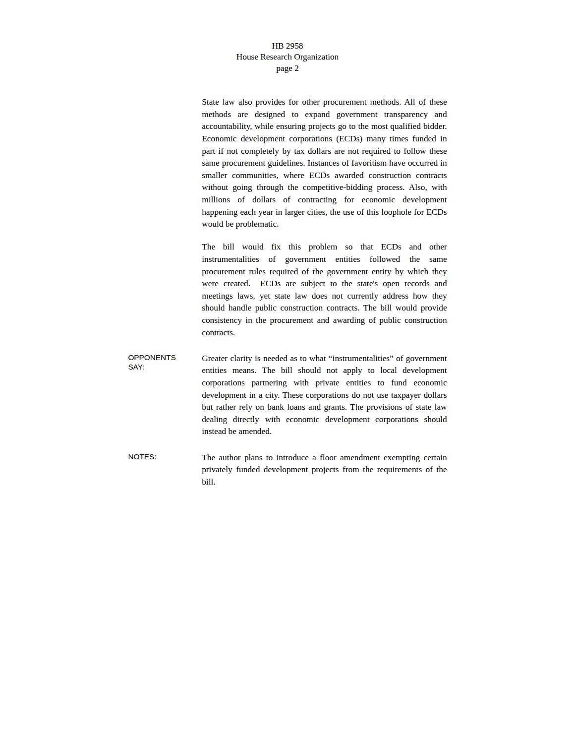HB 2958
House Research Organization
page 2
State law also provides for other procurement methods. All of these methods are designed to expand government transparency and accountability, while ensuring projects go to the most qualified bidder. Economic development corporations (ECDs) many times funded in part if not completely by tax dollars are not required to follow these same procurement guidelines. Instances of favoritism have occurred in smaller communities, where ECDs awarded construction contracts without going through the competitive-bidding process. Also, with millions of dollars of contracting for economic development happening each year in larger cities, the use of this loophole for ECDs would be problematic.
The bill would fix this problem so that ECDs and other instrumentalities of government entities followed the same procurement rules required of the government entity by which they were created. ECDs are subject to the state's open records and meetings laws, yet state law does not currently address how they should handle public construction contracts. The bill would provide consistency in the procurement and awarding of public construction contracts.
OPPONENTS
SAY:
Greater clarity is needed as to what “instrumentalities” of government entities means. The bill should not apply to local development corporations partnering with private entities to fund economic development in a city. These corporations do not use taxpayer dollars but rather rely on bank loans and grants. The provisions of state law dealing directly with economic development corporations should instead be amended.
NOTES:
The author plans to introduce a floor amendment exempting certain privately funded development projects from the requirements of the bill.